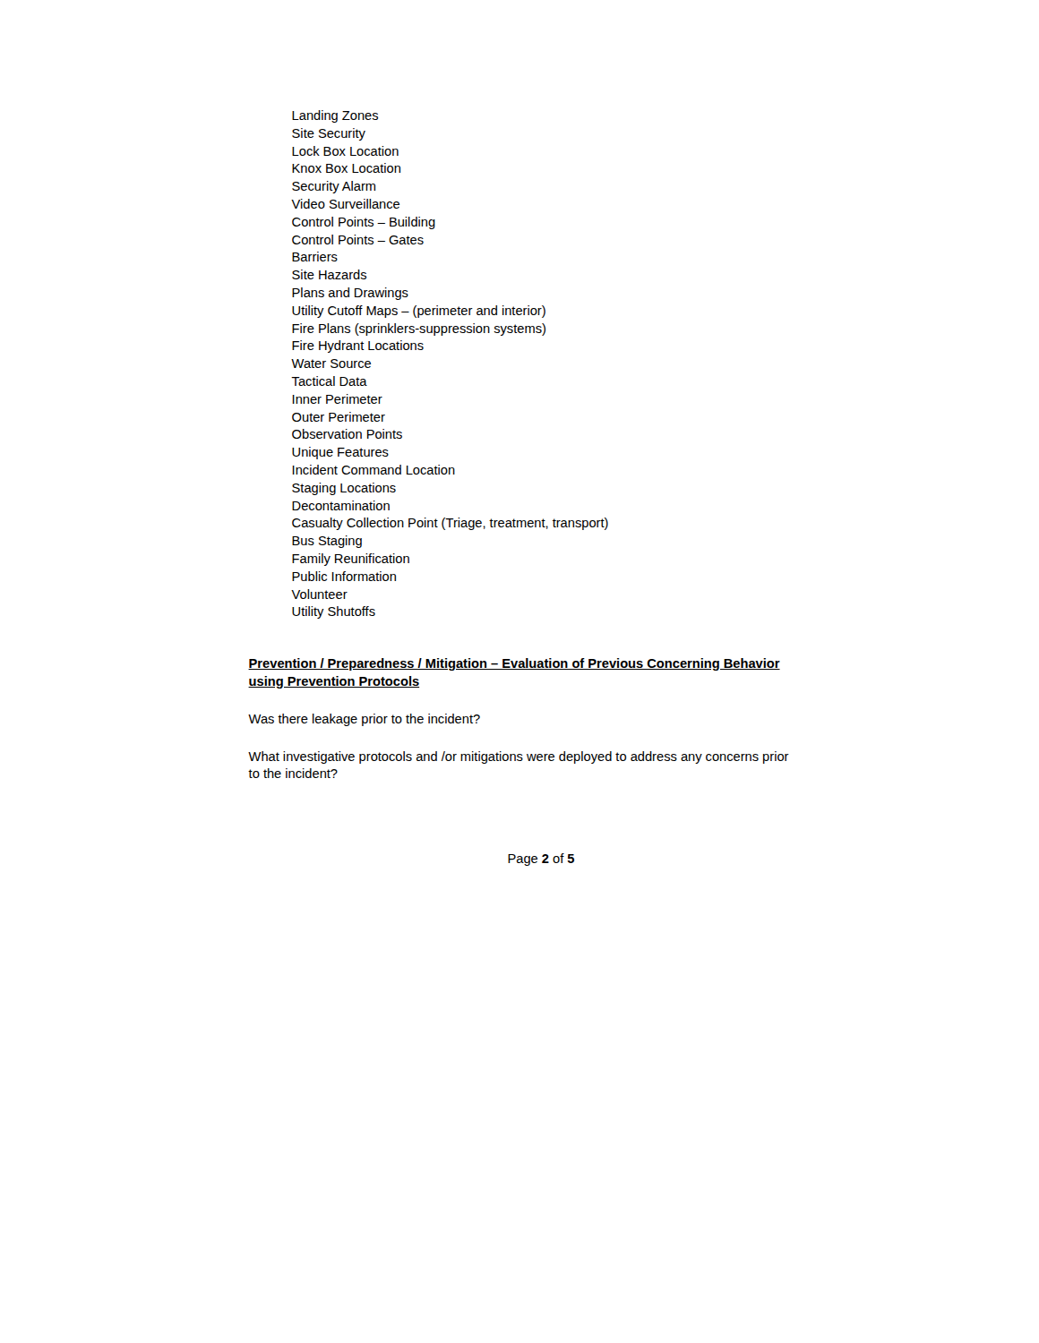Landing Zones
Site Security
Lock Box Location
Knox Box Location
Security Alarm
Video Surveillance
Control Points – Building
Control Points – Gates
Barriers
Site Hazards
Plans and Drawings
Utility Cutoff Maps – (perimeter and interior)
Fire Plans (sprinklers-suppression systems)
Fire Hydrant Locations
Water Source
Tactical Data
Inner Perimeter
Outer Perimeter
Observation Points
Unique Features
Incident Command Location
Staging Locations
Decontamination
Casualty Collection Point (Triage, treatment, transport)
Bus Staging
Family Reunification
Public Information
Volunteer
Utility Shutoffs
Prevention / Preparedness / Mitigation – Evaluation of Previous Concerning Behavior using Prevention Protocols
Was there leakage prior to the incident?
What investigative protocols and /or mitigations were deployed to address any concerns prior to the incident?
Page 2 of 5